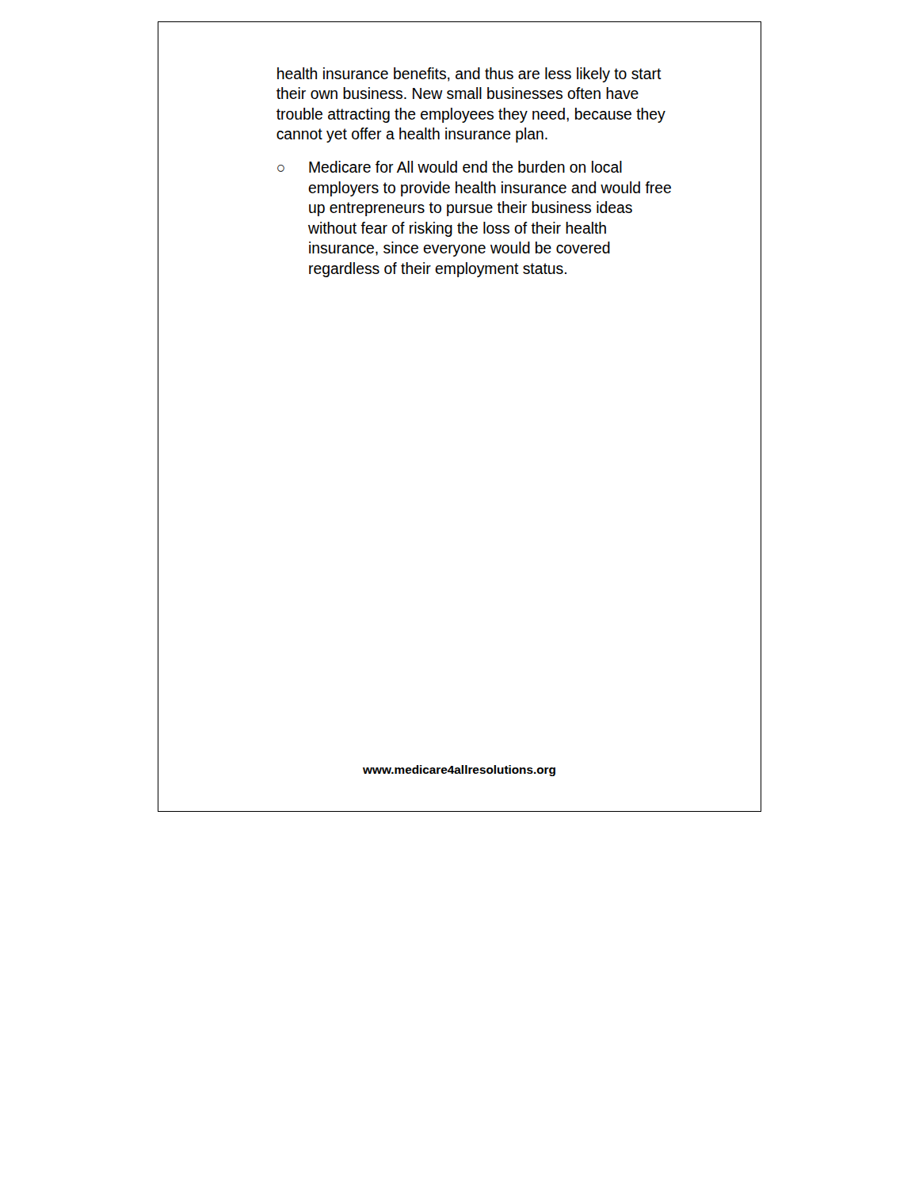health insurance benefits, and thus are less likely to start their own business. New small businesses often have trouble attracting the employees they need, because they cannot yet offer a health insurance plan.
○
Medicare for All would end the burden on local employers to provide health insurance and would free up entrepreneurs to pursue their business ideas without fear of risking the loss of their health insurance, since everyone would be covered regardless of their employment status.
www.medicare4allresolutions.org